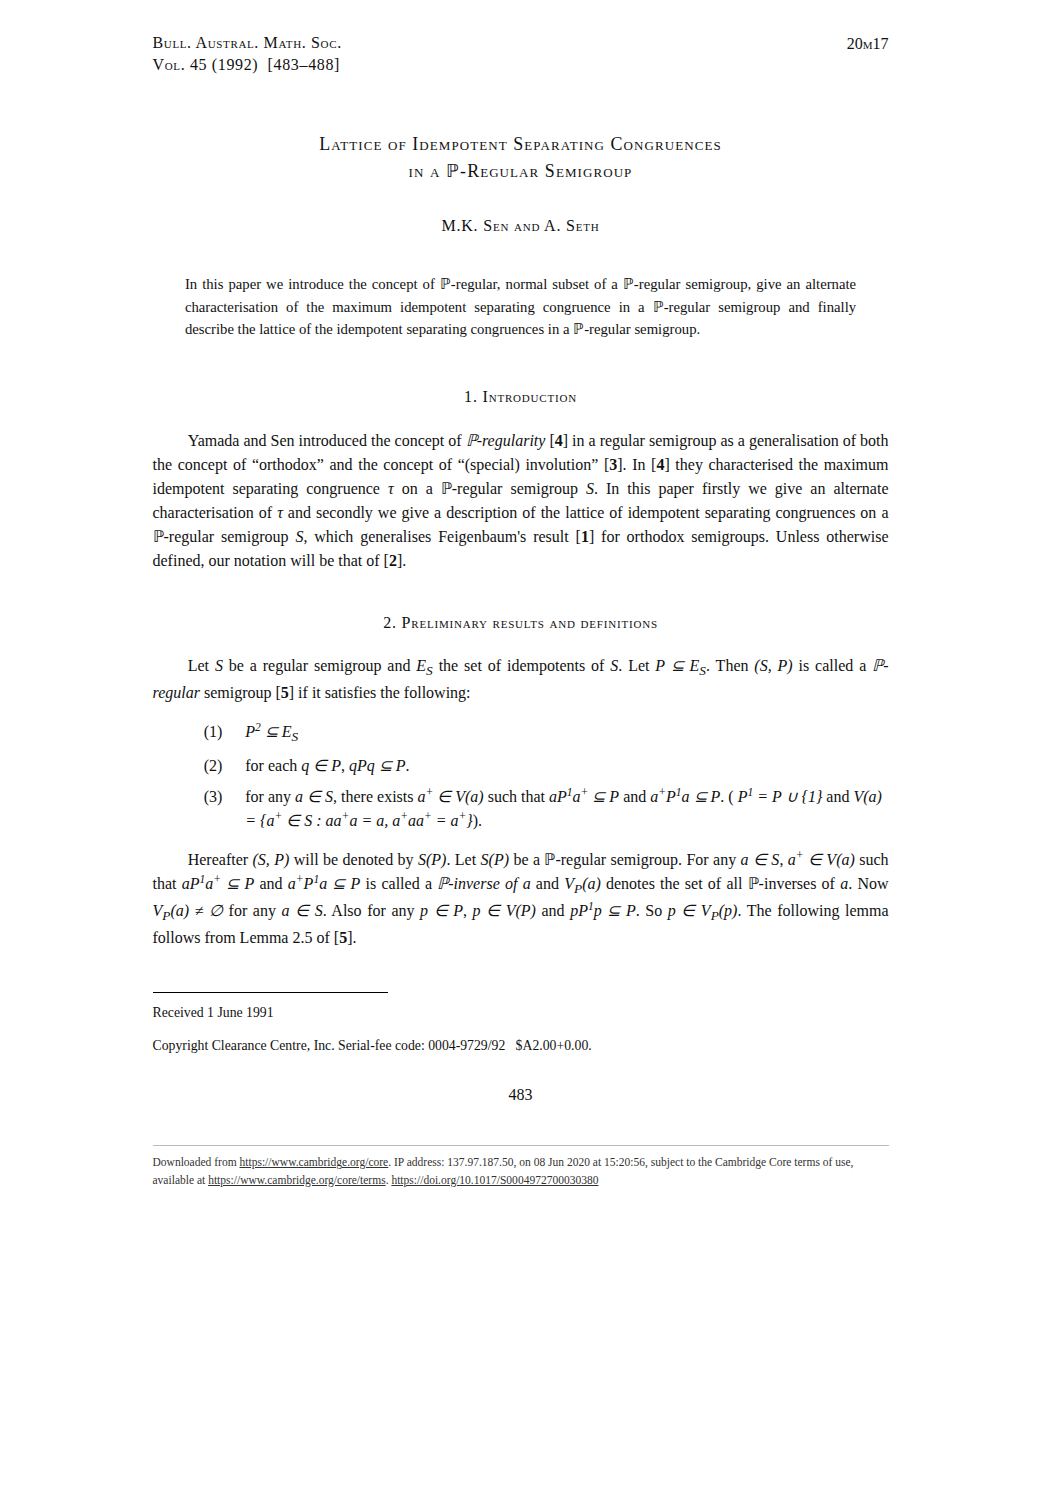Bull. Austral. Math. Soc.
Vol. 45 (1992) [483–488]
20m17
Lattice of Idempotent Separating Congruences
in a ℙ-Regular Semigroup
M.K. Sen and A. Seth
In this paper we introduce the concept of ℙ-regular, normal subset of a ℙ-regular semigroup, give an alternate characterisation of the maximum idempotent separating congruence in a ℙ-regular semigroup and finally describe the lattice of the idempotent separating congruences in a ℙ-regular semigroup.
1. Introduction
Yamada and Sen introduced the concept of ℙ-regularity [4] in a regular semigroup as a generalisation of both the concept of “orthodox” and the concept of “(special) involution” [3]. In [4] they characterised the maximum idempotent separating congruence τ on a ℙ-regular semigroup S. In this paper firstly we give an alternate characterisation of τ and secondly we give a description of the lattice of idempotent separating congruences on a ℙ-regular semigroup S, which generalises Feigenbaum's result [1] for orthodox semigroups. Unless otherwise defined, our notation will be that of [2].
2. Preliminary results and definitions
Let S be a regular semigroup and ES the set of idempotents of S. Let P ⊆ ES. Then (S, P) is called a ℙ-regular semigroup [5] if it satisfies the following:
(1) P2 ⊆ ES
(2) for each q ∈ P, qPq ⊆ P.
(3) for any a ∈ S, there exists a+ ∈ V(a) such that aP1a+ ⊆ P and a+P1a ⊆ P. ( P1 = P ∪ {1} and V(a) = {a+ ∈ S : aa+a = a, a+aa+ = a+}).
Hereafter (S, P) will be denoted by S(P). Let S(P) be a ℙ-regular semigroup. For any a ∈ S, a+ ∈ V(a) such that aP1a+ ⊆ P and a+P1a ⊆ P is called a ℙ-inverse of a and VP(a) denotes the set of all ℙ-inverses of a. Now VP(a) ≠ ∅ for any a ∈ S. Also for any p ∈ P, p ∈ V(P) and pP1p ⊆ P. So p ∈ VP(p). The following lemma follows from Lemma 2.5 of [5].
Received 1 June 1991
Copyright Clearance Centre, Inc. Serial-fee code: 0004-9729/92 $A2.00+0.00.
483
Downloaded from https://www.cambridge.org/core. IP address: 137.97.187.50, on 08 Jun 2020 at 15:20:56, subject to the Cambridge Core terms of use, available at https://www.cambridge.org/core/terms. https://doi.org/10.1017/S0004972700030380